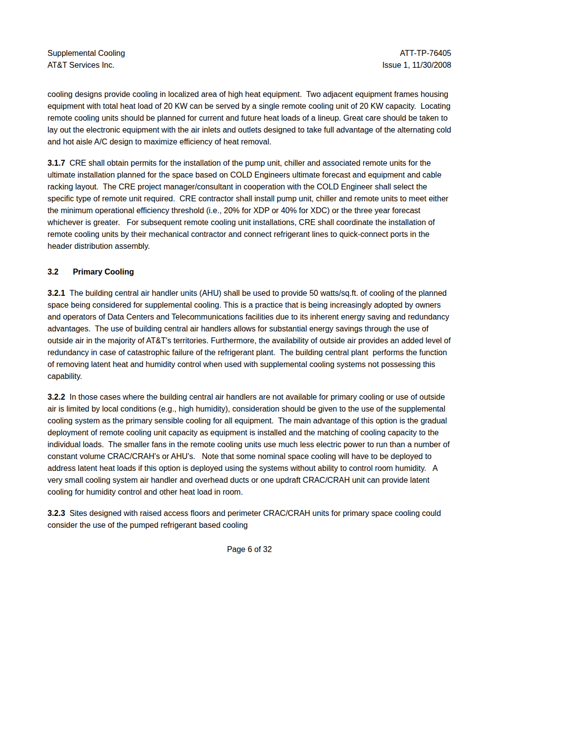Supplemental Cooling
AT&T Services Inc.
ATT-TP-76405
Issue 1, 11/30/2008
cooling designs provide cooling in localized area of high heat equipment. Two adjacent equipment frames housing equipment with total heat load of 20 KW can be served by a single remote cooling unit of 20 KW capacity. Locating remote cooling units should be planned for current and future heat loads of a lineup. Great care should be taken to lay out the electronic equipment with the air inlets and outlets designed to take full advantage of the alternating cold and hot aisle A/C design to maximize efficiency of heat removal.
3.1.7 CRE shall obtain permits for the installation of the pump unit, chiller and associated remote units for the ultimate installation planned for the space based on COLD Engineers ultimate forecast and equipment and cable racking layout. The CRE project manager/consultant in cooperation with the COLD Engineer shall select the specific type of remote unit required. CRE contractor shall install pump unit, chiller and remote units to meet either the minimum operational efficiency threshold (i.e., 20% for XDP or 40% for XDC) or the three year forecast whichever is greater. For subsequent remote cooling unit installations, CRE shall coordinate the installation of remote cooling units by their mechanical contractor and connect refrigerant lines to quick-connect ports in the header distribution assembly.
3.2 Primary Cooling
3.2.1 The building central air handler units (AHU) shall be used to provide 50 watts/sq.ft. of cooling of the planned space being considered for supplemental cooling. This is a practice that is being increasingly adopted by owners and operators of Data Centers and Telecommunications facilities due to its inherent energy saving and redundancy advantages. The use of building central air handlers allows for substantial energy savings through the use of outside air in the majority of AT&T's territories. Furthermore, the availability of outside air provides an added level of redundancy in case of catastrophic failure of the refrigerant plant. The building central plant performs the function of removing latent heat and humidity control when used with supplemental cooling systems not possessing this capability.
3.2.2 In those cases where the building central air handlers are not available for primary cooling or use of outside air is limited by local conditions (e.g., high humidity), consideration should be given to the use of the supplemental cooling system as the primary sensible cooling for all equipment. The main advantage of this option is the gradual deployment of remote cooling unit capacity as equipment is installed and the matching of cooling capacity to the individual loads. The smaller fans in the remote cooling units use much less electric power to run than a number of constant volume CRAC/CRAH's or AHU's. Note that some nominal space cooling will have to be deployed to address latent heat loads if this option is deployed using the systems without ability to control room humidity. A very small cooling system air handler and overhead ducts or one updraft CRAC/CRAH unit can provide latent cooling for humidity control and other heat load in room.
3.2.3 Sites designed with raised access floors and perimeter CRAC/CRAH units for primary space cooling could consider the use of the pumped refrigerant based cooling
Page 6 of 32